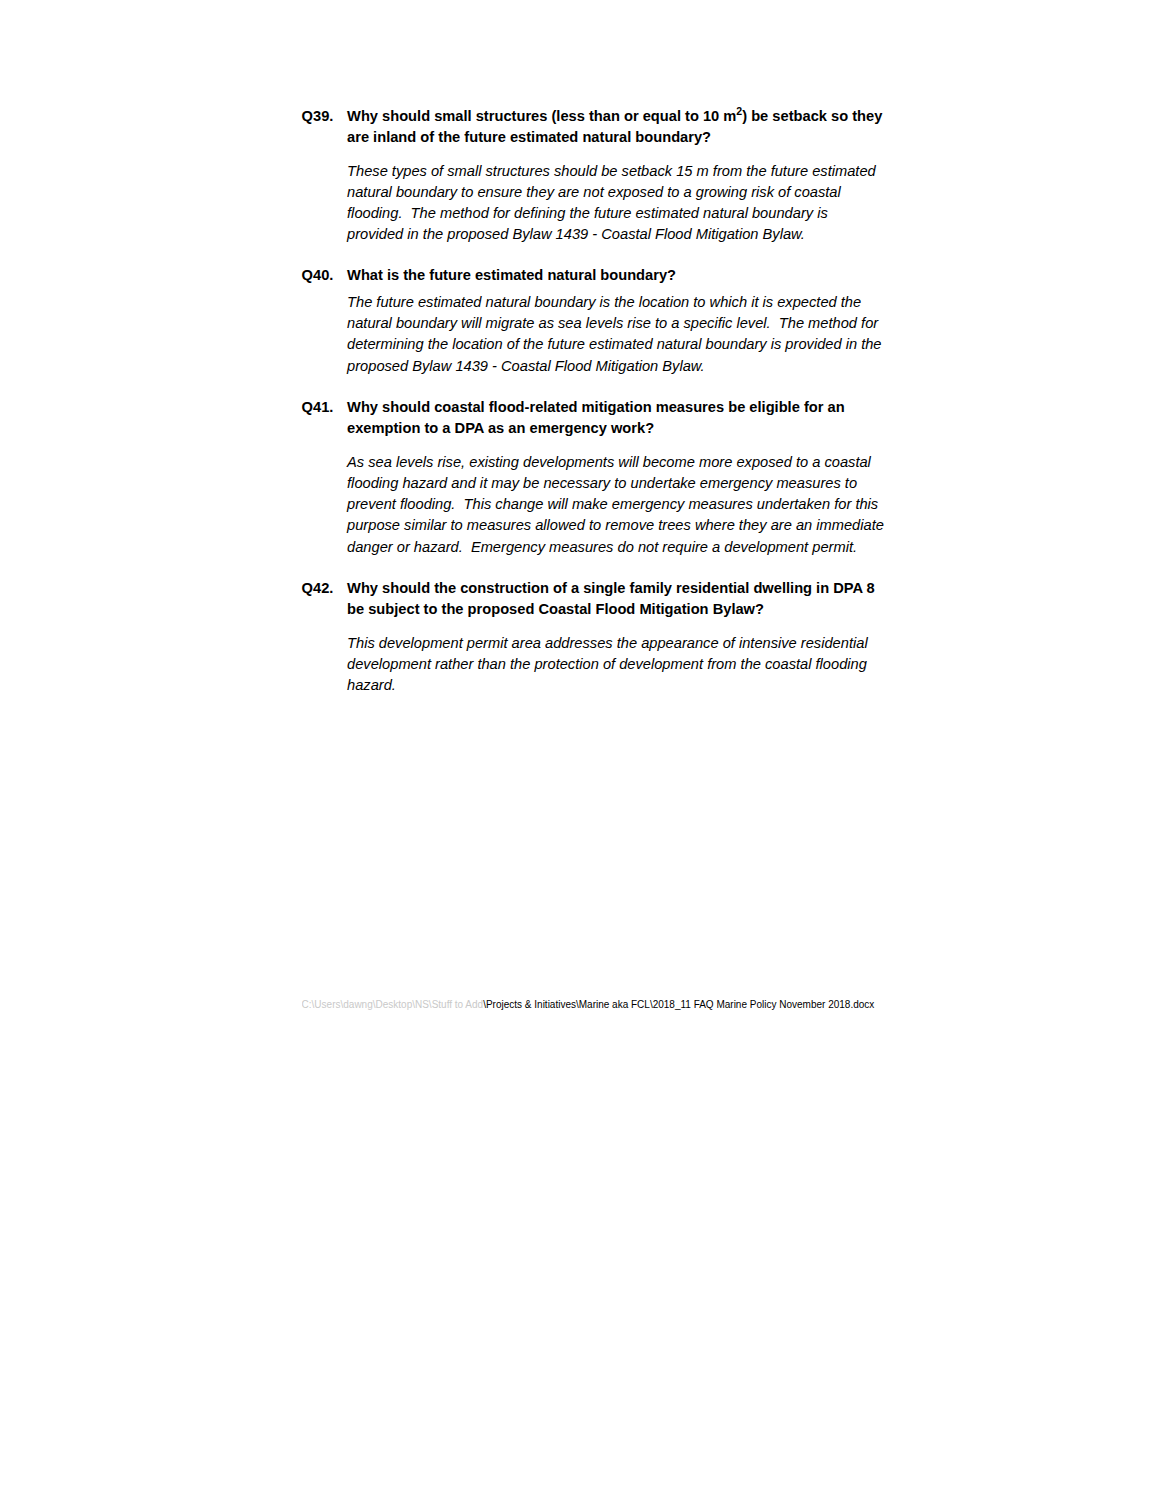Q39. Why should small structures (less than or equal to 10 m2) be setback so they are inland of the future estimated natural boundary?
These types of small structures should be setback 15 m from the future estimated natural boundary to ensure they are not exposed to a growing risk of coastal flooding. The method for defining the future estimated natural boundary is provided in the proposed Bylaw 1439 - Coastal Flood Mitigation Bylaw.
Q40. What is the future estimated natural boundary?
The future estimated natural boundary is the location to which it is expected the natural boundary will migrate as sea levels rise to a specific level. The method for determining the location of the future estimated natural boundary is provided in the proposed Bylaw 1439 - Coastal Flood Mitigation Bylaw.
Q41. Why should coastal flood-related mitigation measures be eligible for an exemption to a DPA as an emergency work?
As sea levels rise, existing developments will become more exposed to a coastal flooding hazard and it may be necessary to undertake emergency measures to prevent flooding. This change will make emergency measures undertaken for this purpose similar to measures allowed to remove trees where they are an immediate danger or hazard. Emergency measures do not require a development permit.
Q42. Why should the construction of a single family residential dwelling in DPA 8 be subject to the proposed Coastal Flood Mitigation Bylaw?
This development permit area addresses the appearance of intensive residential development rather than the protection of development from the coastal flooding hazard.
C:\Users\dawng\Desktop\NS\Stuff to Add\Projects & Initiatives\Marine aka FCL\2018_11 FAQ Marine Policy November 2018.docx